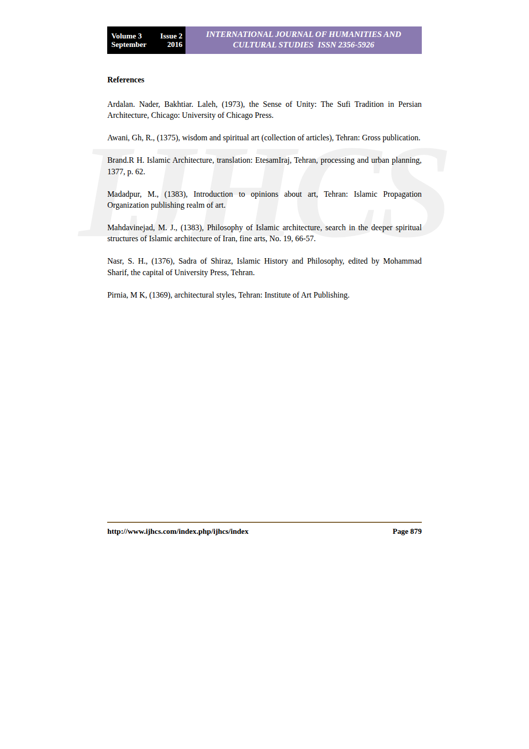Volume 3 Issue 2
September 2016
INTERNATIONAL JOURNAL OF HUMANITIES AND
CULTURAL STUDIES ISSN 2356-5926
IJHCS
References
Ardalan. Nader, Bakhtiar. Laleh, (1973), the Sense of Unity: The Sufi Tradition in Persian Architecture, Chicago: University of Chicago Press.
Awani, Gh, R., (1375), wisdom and spiritual art (collection of articles), Tehran: Gross publication.
Brand.R H. Islamic Architecture, translation: EtesamIraj, Tehran, processing and urban planning, 1377, p. 62.
Madadpur, M., (1383), Introduction to opinions about art, Tehran: Islamic Propagation Organization publishing realm of art.
Mahdavinejad, M. J., (1383), Philosophy of Islamic architecture, search in the deeper spiritual structures of Islamic architecture of Iran, fine arts, No. 19, 66-57.
Nasr, S. H., (1376), Sadra of Shiraz, Islamic History and Philosophy, edited by Mohammad Sharif, the capital of University Press, Tehran.
Pirnia, M K, (1369), architectural styles, Tehran: Institute of Art Publishing.
http://www.ijhcs.com/index.php/ijhcs/index Page 879